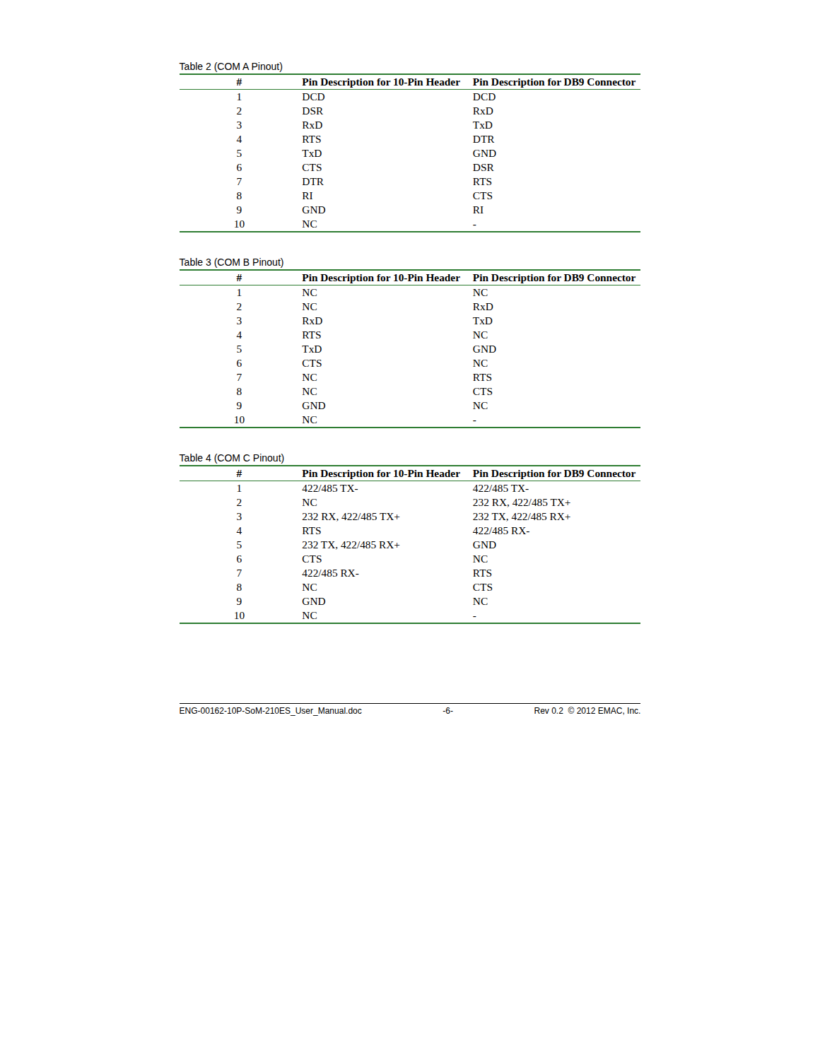Table 2 (COM A Pinout)
| # | Pin Description for 10-Pin Header | Pin Description for DB9 Connector |
| --- | --- | --- |
| 1 | DCD | DCD |
| 2 | DSR | RxD |
| 3 | RxD | TxD |
| 4 | RTS | DTR |
| 5 | TxD | GND |
| 6 | CTS | DSR |
| 7 | DTR | RTS |
| 8 | RI | CTS |
| 9 | GND | RI |
| 10 | NC | - |
Table 3 (COM B Pinout)
| # | Pin Description for 10-Pin Header | Pin Description for DB9 Connector |
| --- | --- | --- |
| 1 | NC | NC |
| 2 | NC | RxD |
| 3 | RxD | TxD |
| 4 | RTS | NC |
| 5 | TxD | GND |
| 6 | CTS | NC |
| 7 | NC | RTS |
| 8 | NC | CTS |
| 9 | GND | NC |
| 10 | NC | - |
Table 4 (COM C Pinout)
| # | Pin Description for 10-Pin Header | Pin Description for DB9 Connector |
| --- | --- | --- |
| 1 | 422/485 TX- | 422/485 TX- |
| 2 | NC | 232 RX, 422/485 TX+ |
| 3 | 232 RX, 422/485 TX+ | 232 TX, 422/485 RX+ |
| 4 | RTS | 422/485 RX- |
| 5 | 232 TX, 422/485 RX+ | GND |
| 6 | CTS | NC |
| 7 | 422/485 RX- | RTS |
| 8 | NC | CTS |
| 9 | GND | NC |
| 10 | NC | - |
ENG-00162-10P-SoM-210ES_User_Manual.doc -6- Rev 0.2 © 2012 EMAC, Inc.